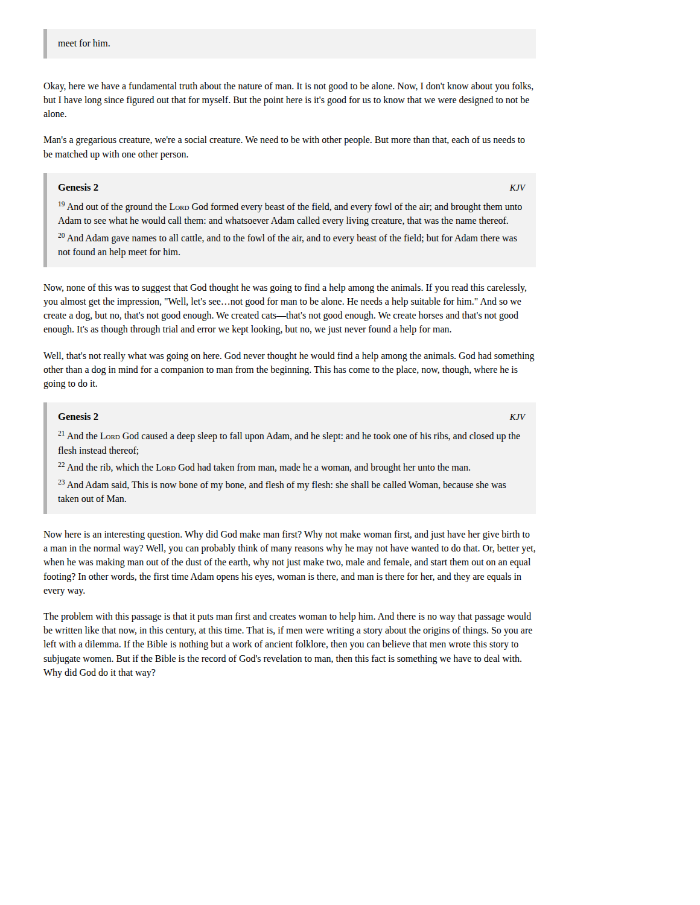meet for him.
Okay, here we have a fundamental truth about the nature of man. It is not good to be alone. Now, I don't know about you folks, but I have long since figured out that for myself. But the point here is it's good for us to know that we were designed to not be alone.
Man's a gregarious creature, we're a social creature. We need to be with other people. But more than that, each of us needs to be matched up with one other person.
Genesis 2 KJV
19 And out of the ground the Lord God formed every beast of the field, and every fowl of the air; and brought them unto Adam to see what he would call them: and whatsoever Adam called every living creature, that was the name thereof.
20 And Adam gave names to all cattle, and to the fowl of the air, and to every beast of the field; but for Adam there was not found an help meet for him.
Now, none of this was to suggest that God thought he was going to find a help among the animals. If you read this carelessly, you almost get the impression, "Well, let's see…not good for man to be alone. He needs a help suitable for him." And so we create a dog, but no, that's not good enough. We created cats—that's not good enough. We create horses and that's not good enough. It's as though through trial and error we kept looking, but no, we just never found a help for man.
Well, that's not really what was going on here. God never thought he would find a help among the animals. God had something other than a dog in mind for a companion to man from the beginning. This has come to the place, now, though, where he is going to do it.
Genesis 2 KJV
21 And the Lord God caused a deep sleep to fall upon Adam, and he slept: and he took one of his ribs, and closed up the flesh instead thereof;
22 And the rib, which the Lord God had taken from man, made he a woman, and brought her unto the man.
23 And Adam said, This is now bone of my bone, and flesh of my flesh: she shall be called Woman, because she was taken out of Man.
Now here is an interesting question. Why did God make man first? Why not make woman first, and just have her give birth to a man in the normal way? Well, you can probably think of many reasons why he may not have wanted to do that. Or, better yet, when he was making man out of the dust of the earth, why not just make two, male and female, and start them out on an equal footing? In other words, the first time Adam opens his eyes, woman is there, and man is there for her, and they are equals in every way.
The problem with this passage is that it puts man first and creates woman to help him. And there is no way that passage would be written like that now, in this century, at this time. That is, if men were writing a story about the origins of things. So you are left with a dilemma. If the Bible is nothing but a work of ancient folklore, then you can believe that men wrote this story to subjugate women. But if the Bible is the record of God's revelation to man, then this fact is something we have to deal with. Why did God do it that way?